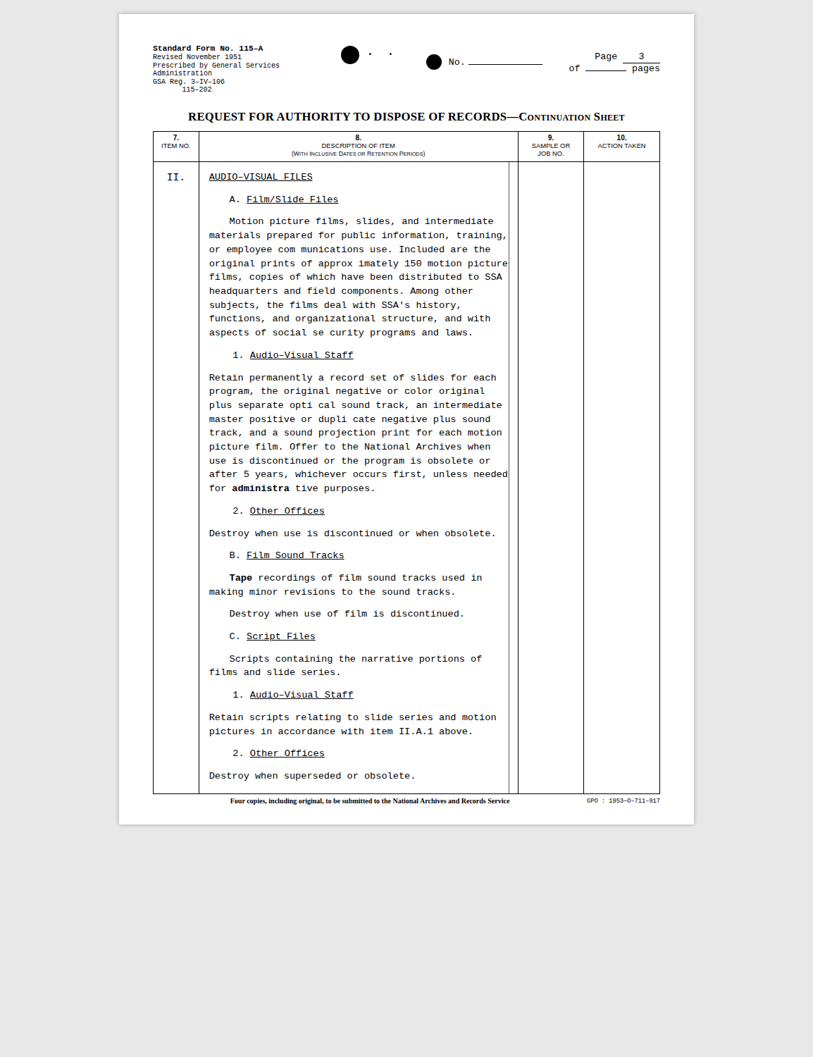Standard Form No. 115–A
Revised November 1951
Prescribed by General Services Administration
GSA Reg. 3–IV–106
115–202
··
No.
Page 3
of pages
REQUEST FOR AUTHORITY TO DISPOSE OF RECORDS—Continuation Sheet
| 7. ITEM NO. | 8. DESCRIPTION OF ITEM (W ITH I NCLUSIVE D ATES OR R ETENTION P ERIODS ) | 9. SAMPLE OR JOB NO. | 10. ACTION TAKEN |
| --- | --- | --- | --- |
| II. | AUDIO–VISUAL FILES A. Film/Slide Files Motion picture films, slides, and intermediate materials prepared for public information, training, or employee com­ munications use. Included are the original prints of approx­ imately 150 motion picture films, copies of which have been distributed to SSA headquarters and field components. Among other subjects, the films deal with SSA's history, functions, and organizational structure, and with aspects of social se­ curity programs and laws. 1. Audio–Visual Staff Retain permanently a record set of slides for each program, the original negative or color original plus separate opti­ cal sound track, an intermediate master positive or dupli­ cate negative plus sound track, and a sound projection print for each motion picture film. Offer to the National Archives when use is discontinued or the program is obsolete or after 5 years, whichever occurs first, unless needed for administra ­ tive purposes. 2. Other Offices Destroy when use is discontinued or when obsolete. B. Film Sound Tracks Tape recordings of film sound tracks used in making minor revisions to the sound tracks. Destroy when use of film is discontinued. C. Script Files Scripts containing the narrative portions of films and slide series. 1. Audio–Visual Staff Retain scripts relating to slide series and motion pictures in accordance with item II.A.1 above. 2. Other Offices Destroy when superseded or obsolete. | | |
Four copies, including original, to be submitted to the National Archives and Records Service
GPO : 1953—O–711–917